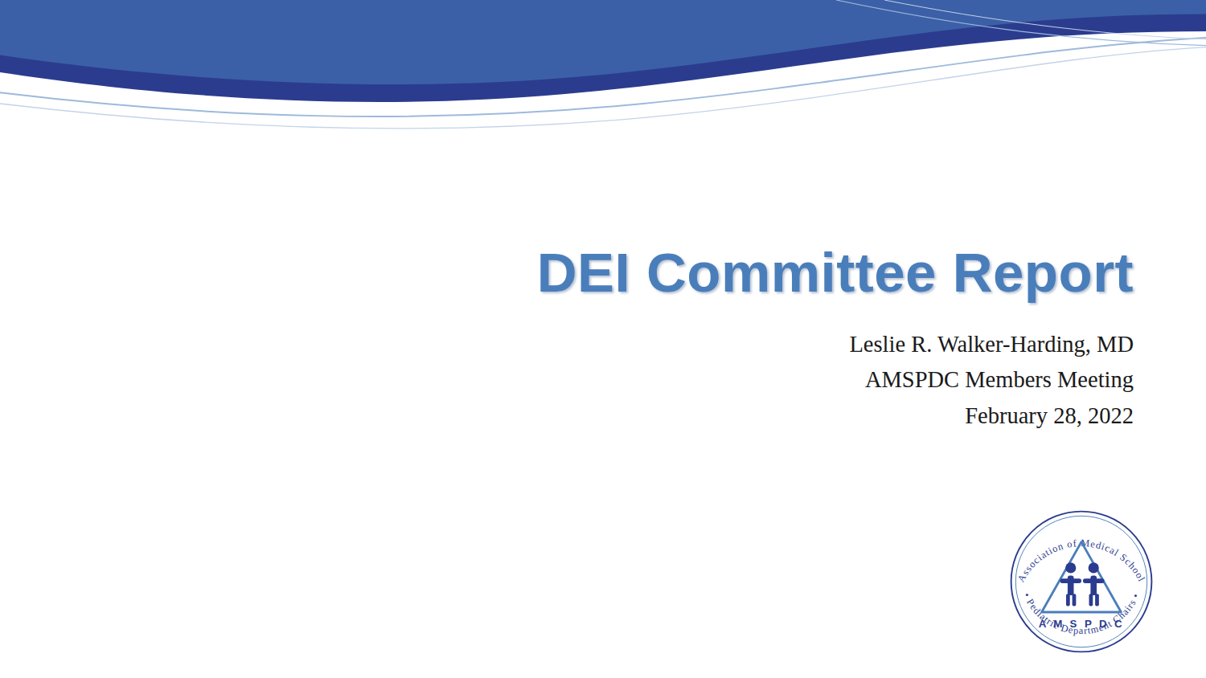DEI Committee Report
Leslie R. Walker-Harding, MD AMSPDC Members Meeting February 28, 2022
Association of Medical School • Pediatric Department Chairs • A M S P D C